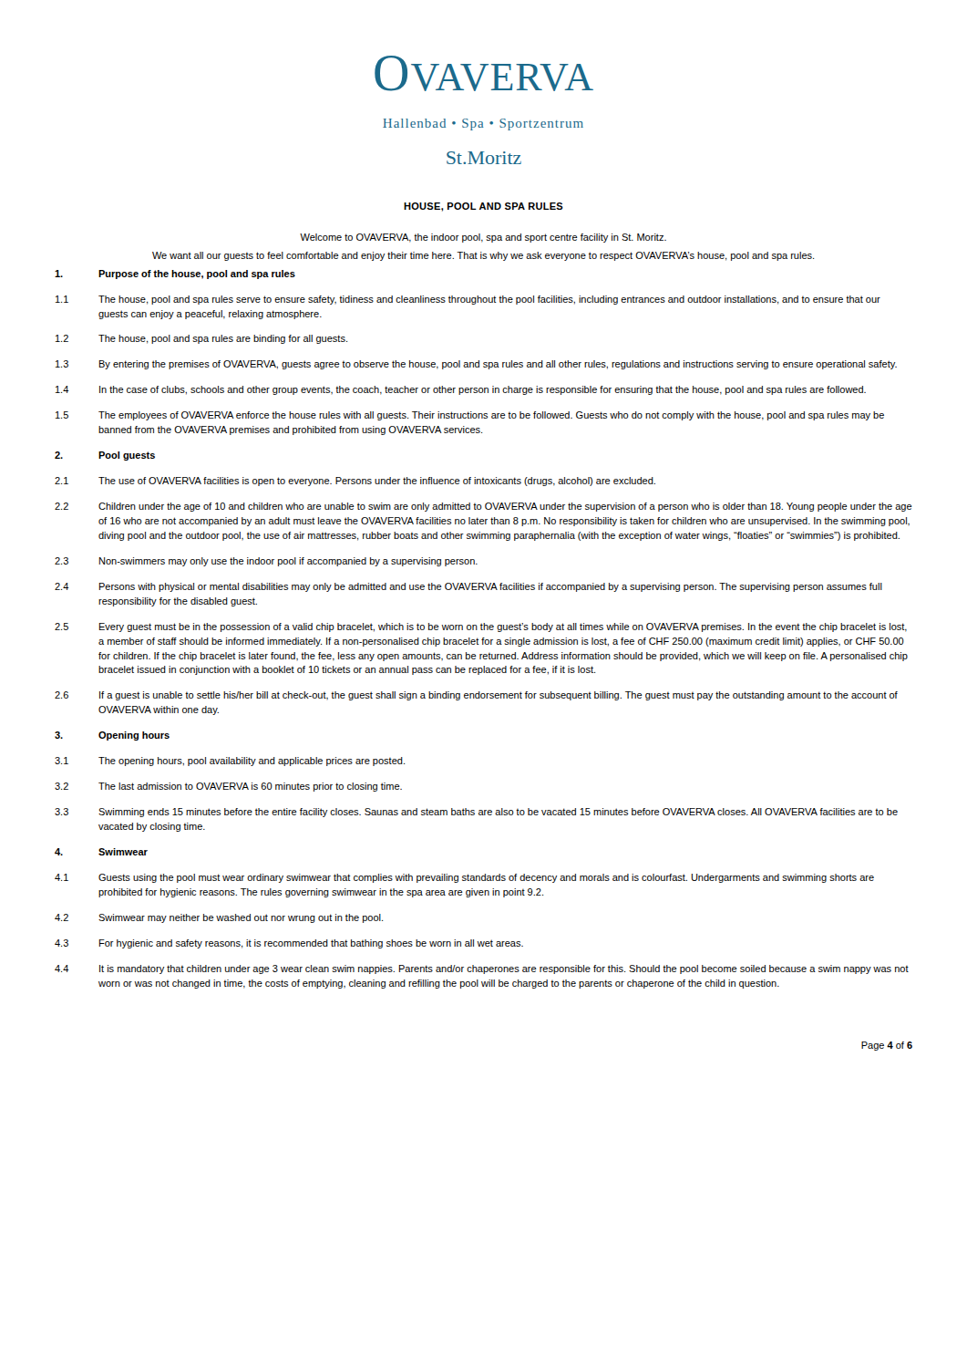OVAVERVA
Hallenbad • Spa • Sportzentrum
St.Moritz
HOUSE, POOL AND SPA RULES
Welcome to OVAVERVA, the indoor pool, spa and sport centre facility in St. Moritz.
We want all our guests to feel comfortable and enjoy their time here. That is why we ask everyone to respect OVAVERVA’s house, pool and spa rules.
| 1. | Purpose of the house, pool and spa rules |
| 1.1 | The house, pool and spa rules serve to ensure safety, tidiness and cleanliness throughout the pool facilities, including entrances and outdoor installations, and to ensure that our guests can enjoy a peaceful, relaxing atmosphere. |
| 1.2 | The house, pool and spa rules are binding for all guests. |
| 1.3 | By entering the premises of OVAVERVA, guests agree to observe the house, pool and spa rules and all other rules, regulations and instructions serving to ensure operational safety. |
| 1.4 | In the case of clubs, schools and other group events, the coach, teacher or other person in charge is responsible for ensuring that the house, pool and spa rules are followed. |
| 1.5 | The employees of OVAVERVA enforce the house rules with all guests. Their instructions are to be followed. Guests who do not comply with the house, pool and spa rules may be banned from the OVAVERVA premises and prohibited from using OVAVERVA services. |
| 2. | Pool guests |
| 2.1 | The use of OVAVERVA facilities is open to everyone. Persons under the influence of intoxicants (drugs, alcohol) are excluded. |
| 2.2 | Children under the age of 10 and children who are unable to swim are only admitted to OVAVERVA under the supervision of a person who is older than 18. Young people under the age of 16 who are not accompanied by an adult must leave the OVAVERVA facilities no later than 8 p.m. No responsibility is taken for children who are unsupervised. In the swimming pool, diving pool and the outdoor pool, the use of air mattresses, rubber boats and other swimming paraphernalia (with the exception of water wings, “floaties” or “swimmies”) is prohibited. |
| 2.3 | Non-swimmers may only use the indoor pool if accompanied by a supervising person. |
| 2.4 | Persons with physical or mental disabilities may only be admitted and use the OVAVERVA facilities if accompanied by a supervising person. The supervising person assumes full responsibility for the disabled guest. |
| 2.5 | Every guest must be in the possession of a valid chip bracelet, which is to be worn on the guest’s body at all times while on OVAVERVA premises. In the event the chip bracelet is lost, a member of staff should be informed immediately. If a non-personalised chip bracelet for a single admission is lost, a fee of CHF 250.00 (maximum credit limit) applies, or CHF 50.00 for children. If the chip bracelet is later found, the fee, less any open amounts, can be returned. Address information should be provided, which we will keep on file. A personalised chip bracelet issued in conjunction with a booklet of 10 tickets or an annual pass can be replaced for a fee, if it is lost. |
| 2.6 | If a guest is unable to settle his/her bill at check-out, the guest shall sign a binding endorsement for subsequent billing. The guest must pay the outstanding amount to the account of OVAVERVA within one day. |
| 3. | Opening hours |
| 3.1 | The opening hours, pool availability and applicable prices are posted. |
| 3.2 | The last admission to OVAVERVA is 60 minutes prior to closing time. |
| 3.3 | Swimming ends 15 minutes before the entire facility closes. Saunas and steam baths are also to be vacated 15 minutes before OVAVERVA closes. All OVAVERVA facilities are to be vacated by closing time. |
| 4. | Swimwear |
| 4.1 | Guests using the pool must wear ordinary swimwear that complies with prevailing standards of decency and morals and is colourfast. Undergarments and swimming shorts are prohibited for hygienic reasons. The rules governing swimwear in the spa area are given in point 9.2. |
| 4.2 | Swimwear may neither be washed out nor wrung out in the pool. |
| 4.3 | For hygienic and safety reasons, it is recommended that bathing shoes be worn in all wet areas. |
| 4.4 | It is mandatory that children under age 3 wear clean swim nappies. Parents and/or chaperones are responsible for this. Should the pool become soiled because a swim nappy was not worn or was not changed in time, the costs of emptying, cleaning and refilling the pool will be charged to the parents or chaperone of the child in question. |
Page 4 of 6